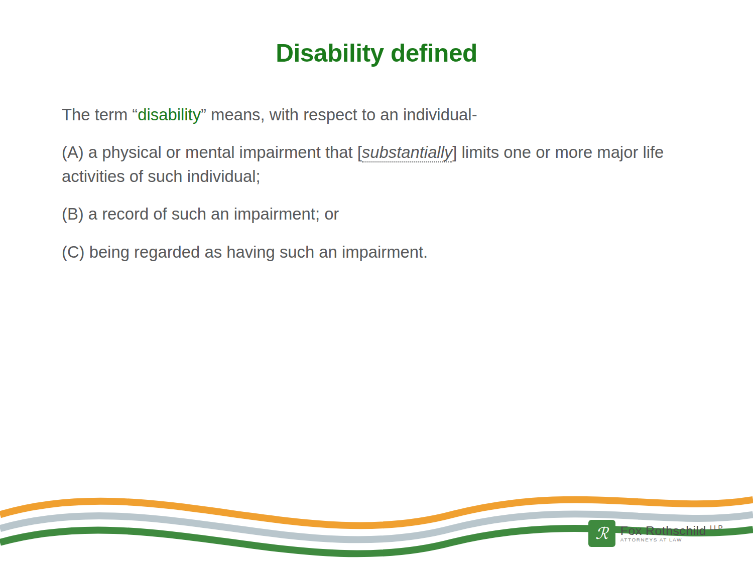Disability defined
The term “disability” means, with respect to an individual-
(A) a physical or mental impairment that [substantially] limits one or more major life activities of such individual;
(B) a record of such an impairment; or
(C) being regarded as having such an impairment.
ℛ
Fox Rothschild LLP
Attorneys at Law